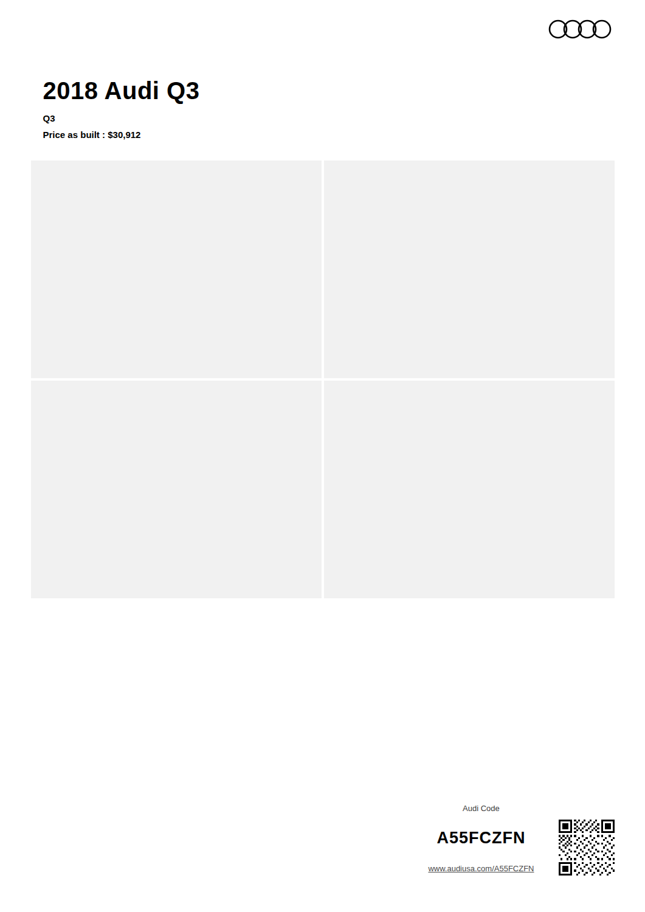2018 Audi Q3
Q3
Price as built : $30,912
Audi Code
A55FCZFN
www.audiusa.com/A55FCZFN